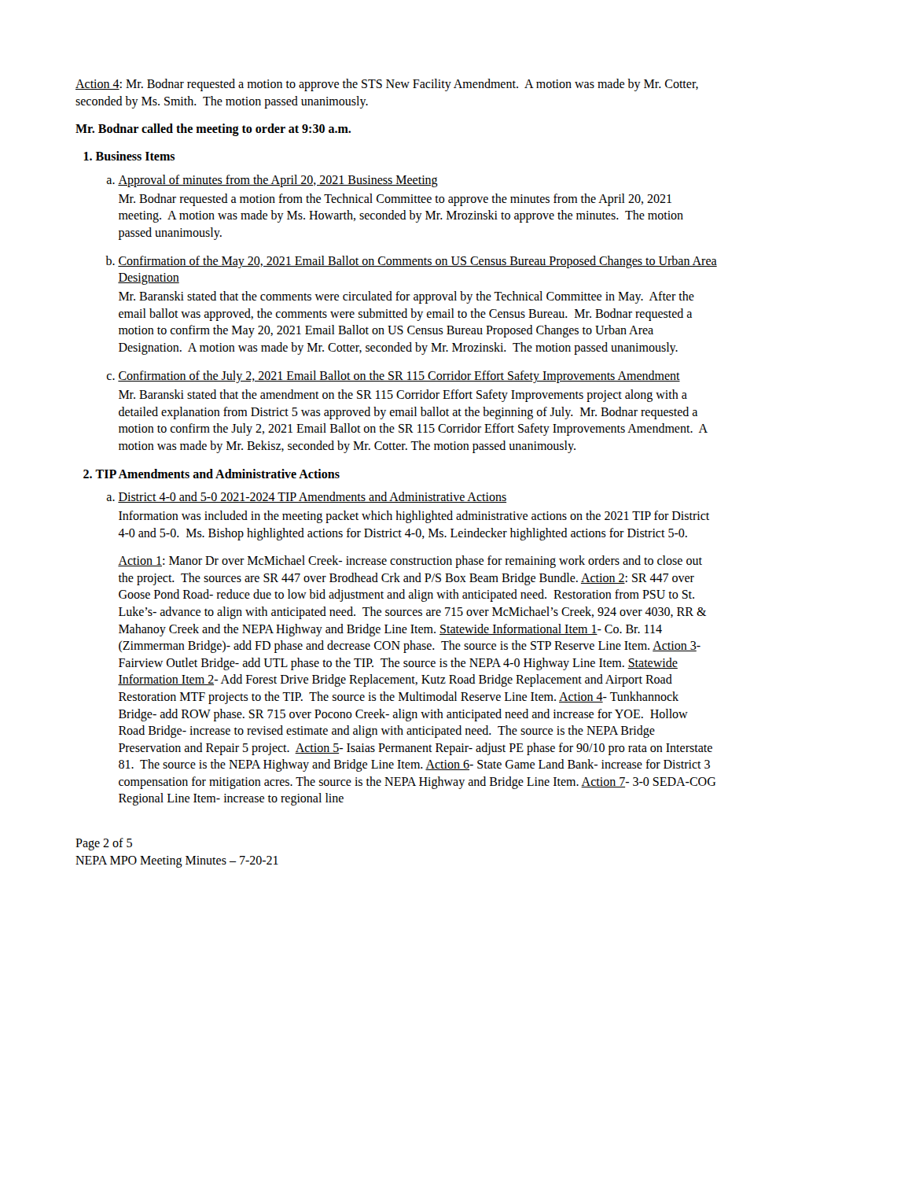Action 4: Mr. Bodnar requested a motion to approve the STS New Facility Amendment. A motion was made by Mr. Cotter, seconded by Ms. Smith. The motion passed unanimously.
Mr. Bodnar called the meeting to order at 9:30 a.m.
Business Items
Approval of minutes from the April 20, 2021 Business Meeting
Mr. Bodnar requested a motion from the Technical Committee to approve the minutes from the April 20, 2021 meeting. A motion was made by Ms. Howarth, seconded by Mr. Mrozinski to approve the minutes. The motion passed unanimously.
Confirmation of the May 20, 2021 Email Ballot on Comments on US Census Bureau Proposed Changes to Urban Area Designation
Mr. Baranski stated that the comments were circulated for approval by the Technical Committee in May. After the email ballot was approved, the comments were submitted by email to the Census Bureau. Mr. Bodnar requested a motion to confirm the May 20, 2021 Email Ballot on US Census Bureau Proposed Changes to Urban Area Designation. A motion was made by Mr. Cotter, seconded by Mr. Mrozinski. The motion passed unanimously.
Confirmation of the July 2, 2021 Email Ballot on the SR 115 Corridor Effort Safety Improvements Amendment
Mr. Baranski stated that the amendment on the SR 115 Corridor Effort Safety Improvements project along with a detailed explanation from District 5 was approved by email ballot at the beginning of July. Mr. Bodnar requested a motion to confirm the July 2, 2021 Email Ballot on the SR 115 Corridor Effort Safety Improvements Amendment. A motion was made by Mr. Bekisz, seconded by Mr. Cotter. The motion passed unanimously.
TIP Amendments and Administrative Actions
District 4-0 and 5-0 2021-2024 TIP Amendments and Administrative Actions
Information was included in the meeting packet which highlighted administrative actions on the 2021 TIP for District 4-0 and 5-0. Ms. Bishop highlighted actions for District 4-0, Ms. Leindecker highlighted actions for District 5-0.
Action 1: Manor Dr over McMichael Creek- increase construction phase for remaining work orders and to close out the project. The sources are SR 447 over Brodhead Crk and P/S Box Beam Bridge Bundle. Action 2: SR 447 over Goose Pond Road- reduce due to low bid adjustment and align with anticipated need. Restoration from PSU to St. Luke’s- advance to align with anticipated need. The sources are 715 over McMichael’s Creek, 924 over 4030, RR & Mahanoy Creek and the NEPA Highway and Bridge Line Item. Statewide Informational Item 1- Co. Br. 114 (Zimmerman Bridge)- add FD phase and decrease CON phase. The source is the STP Reserve Line Item. Action 3- Fairview Outlet Bridge- add UTL phase to the TIP. The source is the NEPA 4-0 Highway Line Item. Statewide Information Item 2- Add Forest Drive Bridge Replacement, Kutz Road Bridge Replacement and Airport Road Restoration MTF projects to the TIP. The source is the Multimodal Reserve Line Item. Action 4- Tunkhannock Bridge- add ROW phase. SR 715 over Pocono Creek- align with anticipated need and increase for YOE. Hollow Road Bridge- increase to revised estimate and align with anticipated need. The source is the NEPA Bridge Preservation and Repair 5 project. Action 5- Isaias Permanent Repair- adjust PE phase for 90/10 pro rata on Interstate 81. The source is the NEPA Highway and Bridge Line Item. Action 6- State Game Land Bank- increase for District 3 compensation for mitigation acres. The source is the NEPA Highway and Bridge Line Item. Action 7- 3-0 SEDA-COG Regional Line Item- increase to regional line
Page 2 of 5
NEPA MPO Meeting Minutes – 7-20-21